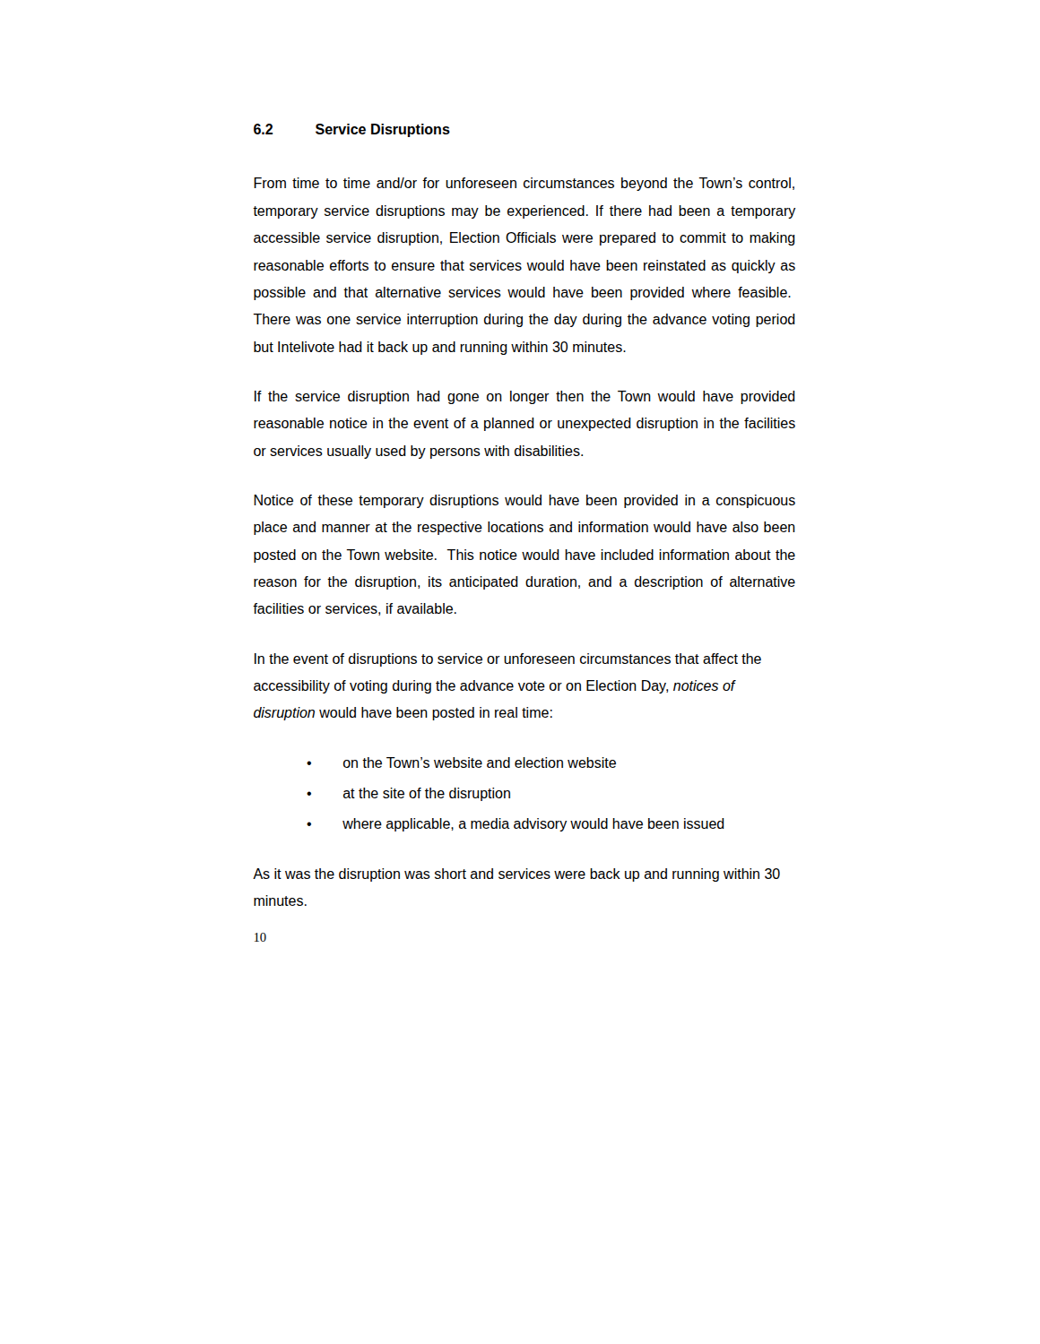6.2 Service Disruptions
From time to time and/or for unforeseen circumstances beyond the Town’s control, temporary service disruptions may be experienced. If there had been a temporary accessible service disruption, Election Officials were prepared to commit to making reasonable efforts to ensure that services would have been reinstated as quickly as possible and that alternative services would have been provided where feasible. There was one service interruption during the day during the advance voting period but Intelivote had it back up and running within 30 minutes.
If the service disruption had gone on longer then the Town would have provided reasonable notice in the event of a planned or unexpected disruption in the facilities or services usually used by persons with disabilities.
Notice of these temporary disruptions would have been provided in a conspicuous place and manner at the respective locations and information would have also been posted on the Town website. This notice would have included information about the reason for the disruption, its anticipated duration, and a description of alternative facilities or services, if available.
In the event of disruptions to service or unforeseen circumstances that affect the accessibility of voting during the advance vote or on Election Day, notices of disruption would have been posted in real time:
on the Town’s website and election website
at the site of the disruption
where applicable, a media advisory would have been issued
As it was the disruption was short and services were back up and running within 30 minutes.
10